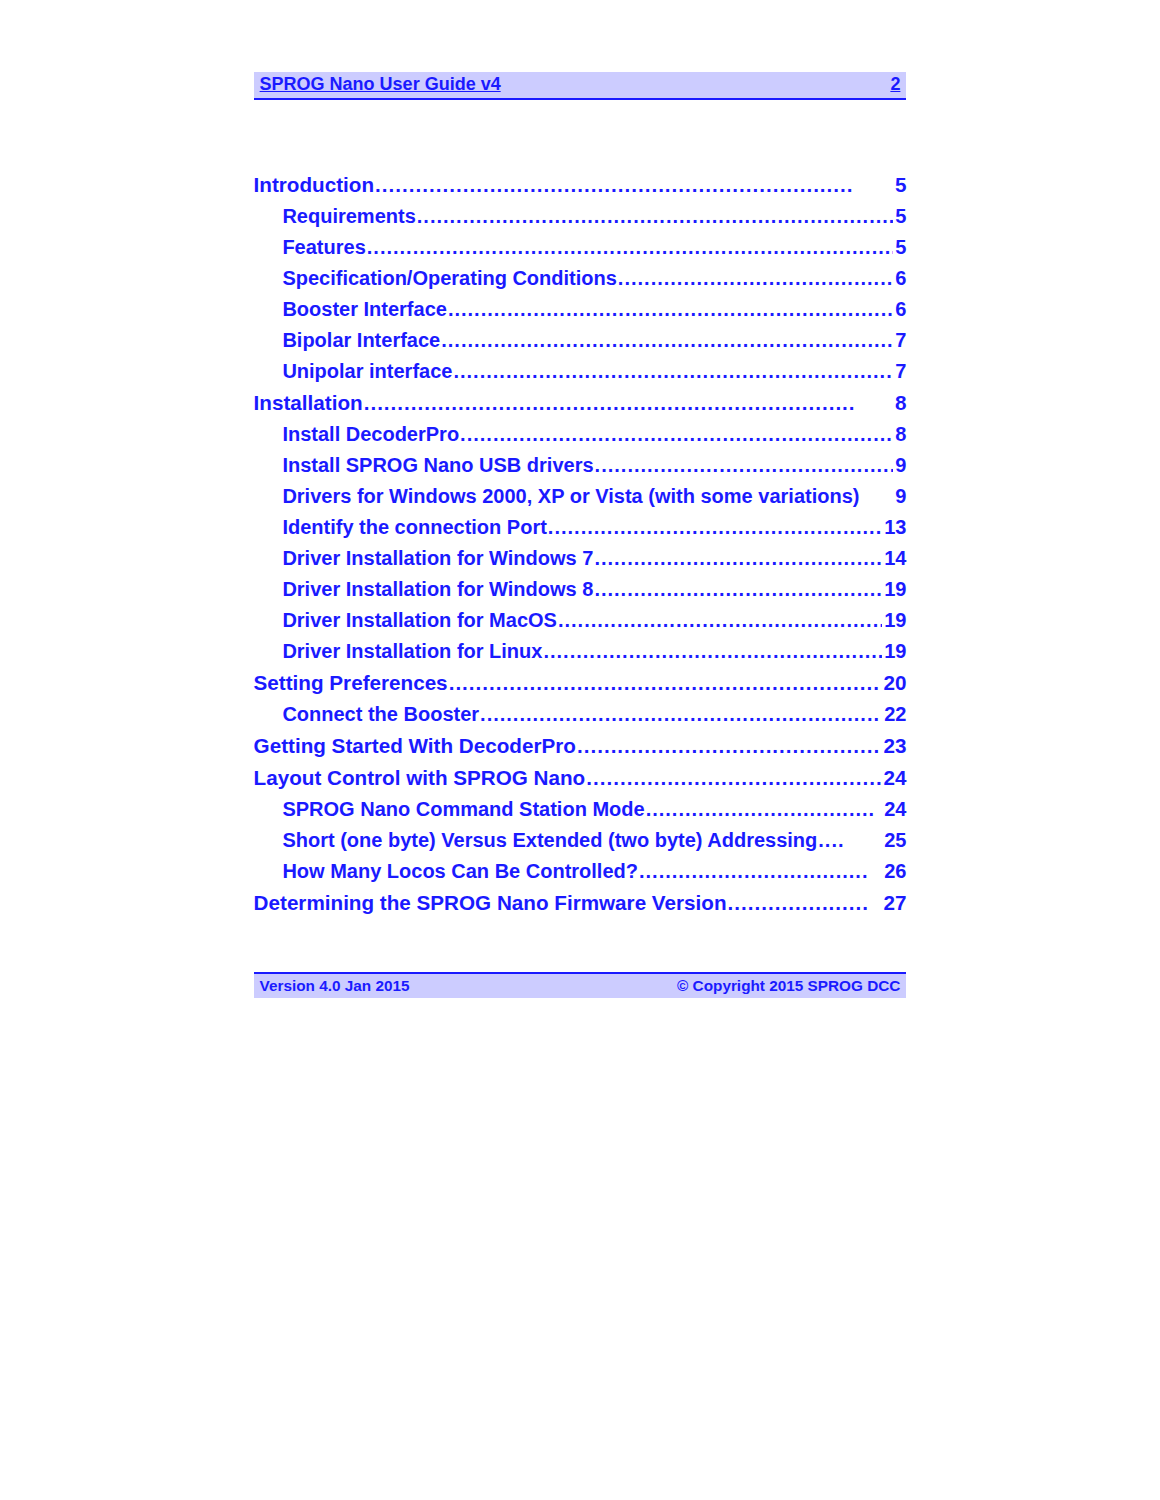SPROG Nano User Guide v4 2
Introduction....................................................................... 5
Requirements............................................................................. 5
Features....................................................................................... 5
Specification/Operating Conditions........................................... 6
Booster Interface......................................................................... 6
Bipolar Interface.......................................................................... 7
Unipolar interface......................................................................... 7
Installation......................................................................... 8
Install DecoderPro....................................................................... 8
Install SPROG Nano USB drivers.............................................. 9
Drivers for Windows 2000, XP or Vista (with some variations) 9
Identify the connection Port.................................................... 13
Driver Installation for Windows 7............................................. 14
Driver Installation for Windows 8............................................. 19
Driver Installation for MacOS.................................................. 19
Driver Installation for Linux..................................................... 19
Setting Preferences..................................................................... 20
Connect the Booster............................................................. 22
Getting Started With DecoderPro................................................ 23
Layout Control with SPROG Nano.............................................. 24
SPROG Nano Command Station Mode................................... 24
Short (one byte) Versus Extended (two byte) Addressing.... 25
How Many Locos Can Be Controlled?................................... 26
Determining the SPROG Nano Firmware Version..................... 27
Version 4.0 Jan 2015 © Copyright 2015 SPROG DCC